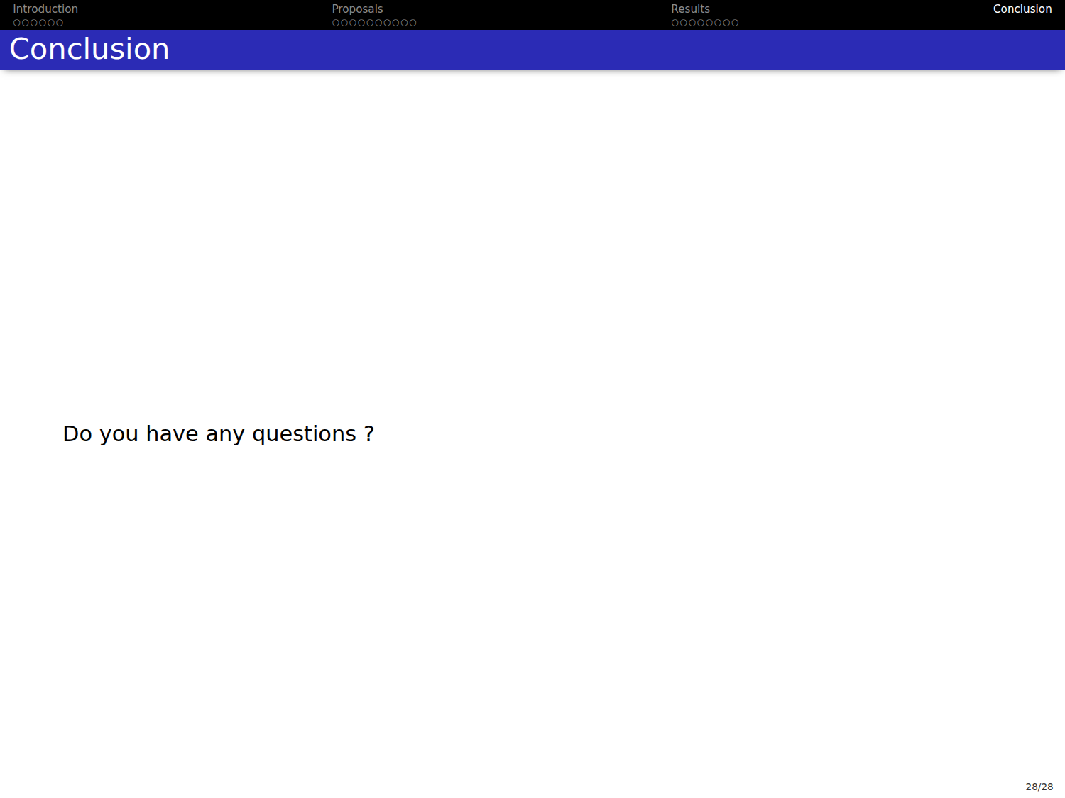Introduction ○○○○○○
Proposals ○○○○○○○○○○
Results ○○○○○○○○
Conclusion
Conclusion
Do you have any questions ?
28/28